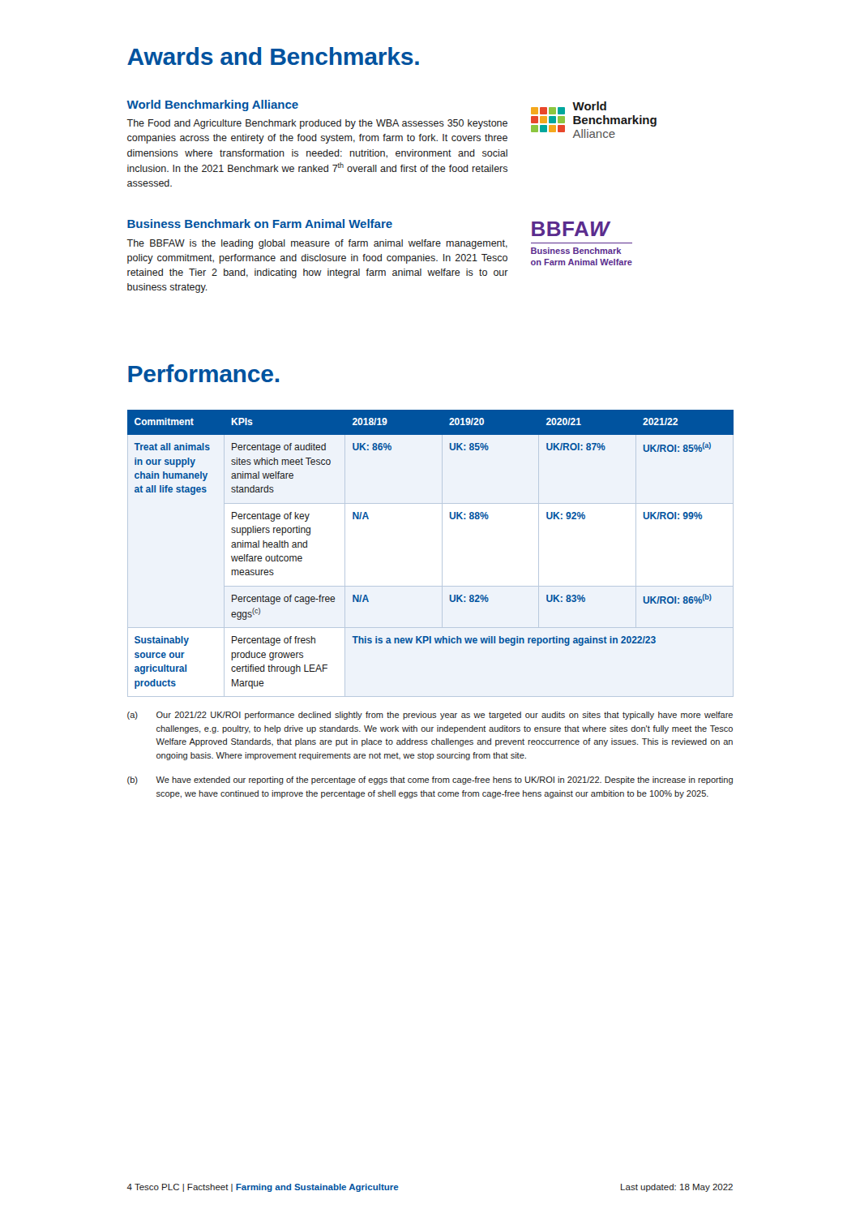Awards and Benchmarks.
World Benchmarking Alliance
The Food and Agriculture Benchmark produced by the WBA assesses 350 keystone companies across the entirety of the food system, from farm to fork. It covers three dimensions where transformation is needed: nutrition, environment and social inclusion. In the 2021 Benchmark we ranked 7th overall and first of the food retailers assessed.
World
Benchmarking
Alliance
Business Benchmark on Farm Animal Welfare
The BBFAW is the leading global measure of farm animal welfare management, policy commitment, performance and disclosure in food companies. In 2021 Tesco retained the Tier 2 band, indicating how integral farm animal welfare is to our business strategy.
BBFAW
Business Benchmark
on Farm Animal Welfare
Performance.
| Commitment | KPIs | 2018/19 | 2019/20 | 2020/21 | 2021/22 |
| --- | --- | --- | --- | --- | --- |
| Treat all animals in our supply chain humanely at all life stages | Percentage of audited sites which meet Tesco animal welfare standards | UK: 86% | UK: 85% | UK/ROI: 87% | UK/ROI: 85% (a) |
| Percentage of key suppliers reporting animal health and welfare outcome measures | N/A | UK: 88% | UK: 92% | UK/ROI: 99% |
| Percentage of cage-free eggs (c) | N/A | UK: 82% | UK: 83% | UK/ROI: 86% (b) |
| Sustainably source our agricultural products | Percentage of fresh produce growers certified through LEAF Marque | This is a new KPI which we will begin reporting against in 2022/23 |
(a)
Our 2021/22 UK/ROI performance declined slightly from the previous year as we targeted our audits on sites that typically have more welfare challenges, e.g. poultry, to help drive up standards. We work with our independent auditors to ensure that where sites don't fully meet the Tesco Welfare Approved Standards, that plans are put in place to address challenges and prevent reoccurrence of any issues. This is reviewed on an ongoing basis. Where improvement requirements are not met, we stop sourcing from that site.
(b)
We have extended our reporting of the percentage of eggs that come from cage-free hens to UK/ROI in 2021/22. Despite the increase in reporting scope, we have continued to improve the percentage of shell eggs that come from cage-free hens against our ambition to be 100% by 2025.
4 Tesco PLC | Factsheet | Farming and Sustainable Agriculture
Last updated: 18 May 2022